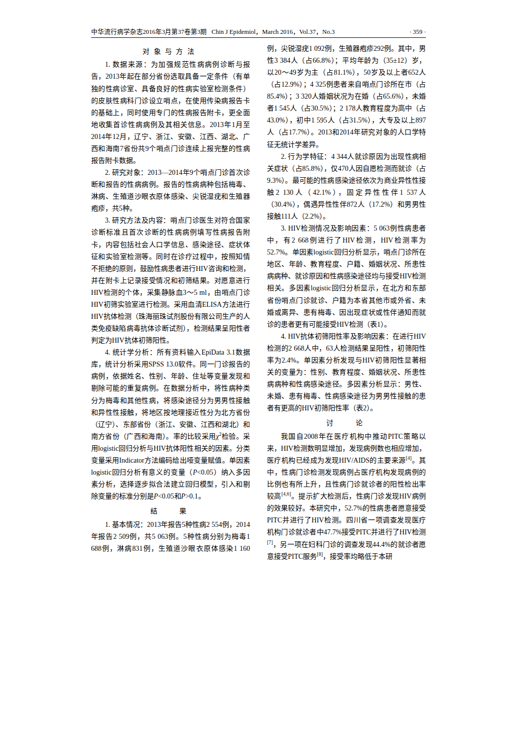中华流行病学杂志2016年3月第37卷第3期 Chin J Epidemiol，March 2016，Vol.37，No.3
· 359 ·
对象与方法
1. 数据来源：为加强规范性病病例诊断与报告，2013年起在部分省份选取具备一定条件（有单独的性病诊室、具备良好的性病实验室检测条件）的皮肤性病科门诊设立哨点，在使用传染病报告卡的基础上，同时使用专门的性病报告附卡，更全面地收集首诊性病病例及其相关信息。2013年1月至2014年12月，辽宁、浙江、安徽、江西、湖北、广西和海南7省份共9个哨点门诊连续上报完整的性病报告附卡数据。
2. 研究对象：2013—2014年9个哨点门诊首次诊断和报告的性病病例。报告的性病病种包括梅毒、淋病、生殖道沙眼衣原体感染、尖锐湿疣和生殖器疱疹，共5种。
3. 研究方法及内容：哨点门诊医生对符合国家诊断标准且首次诊断的性病病例填写性病报告附卡，内容包括社会人口学信息、感染途径、症状体征和实验室检测等。同时在诊疗过程中，按照知情不拒绝的原则，鼓励性病患者进行HIV咨询和检测，并在附卡上记录接受情况和初筛结果。对愿意进行HIV检测的个体，采集静脉血3～5 ml，由哨点门诊HIV初筛实验室进行检测。采用血清ELISA方法进行HIV抗体检测（珠海丽珠试剂股份有限公司生产的人类免疫缺陷病毒抗体诊断试剂），检测结果呈阳性者判定为HIV抗体初筛阳性。
4. 统计学分析：所有资料输入EpiData 3.1数据库，统计分析采用SPSS 13.0软件。同一门诊报告的病例，依据姓名、性别、年龄、住址等变量发现和剔除可能的重复病例。在数据分析中，将性病种类分为梅毒和其他性病，将感染途径分为男男性接触和异性性接触，将地区按地理接近性分为北方省份（辽宁）、东部省份（浙江、安徽、江西和湖北）和南方省份（广西和海南）。率的比较采用χ2检验。采用logistic回归分析与HIV抗体阳性相关的因素。分类变量采用Indicator方法编码给出哑变量赋值。单因素logistic回归分析有意义的变量（P<0.05）纳入多因素分析，选择逐步拟合法建立回归模型，引入和剔除变量的标准分别是P<0.05和P>0.1。
结 果
1. 基本情况：2013年报告5种性病2 554例，2014年报告2 509例，共5 063例。5种性病分别为梅毒1 688例，淋病831例，生殖道沙眼衣原体感染1 160例，尖锐湿疣1 092例，生殖器疱疹292例。其中，男性3 384人（占66.8%）；平均年龄为（35±12）岁，以20～49岁为主（占81.1%），50岁及以上者652人（占12.9%）；4 325例患者来自哨点门诊所在市（占85.4%）；3 320人婚姻状况为在婚（占65.6%），未婚者1 545人（占30.5%）；2 178人教育程度为高中（占43.0%），初中1 595人（占31.5%），大专及以上897人（占17.7%）。2013和2014年研究对象的人口学特征无统计学差异。
2. 行为学特征：4 344人就诊原因为出现性病相关症状（占85.8%），仅470人因自愿检测而就诊（占9.3%）。最可能的性病感染途径依次为商业异性性接触2 130人（42.1%），固定异性性伴1 537人（30.4%），偶遇异性性伴872人（17.2%）和男男性接触111人（2.2%）。
3. HIV检测情况及影响因素：5 063例性病患者中，有2 668例进行了HIV检测，HIV检测率为52.7%。单因素logistic回归分析显示，哨点门诊所在地区、年龄、教育程度、户籍、婚姻状况、所患性病病种、就诊原因和性病感染途径均与接受HIV检测相关。多因素logistic回归分析显示，在北方和东部省份哨点门诊就诊、户籍为本省其他市或外省、未婚或离异、患有梅毒、因出现症状或性伴通知而就诊的患者更有可能接受HIV检测（表1）。
4. HIV抗体初筛阳性率及影响因素：在进行HIV检测的2 668人中，63人检测结果呈阳性，初筛阳性率为2.4%。单因素分析发现与HIV初筛阳性显著相关的变量为：性别、教育程度、婚姻状况、所患性病病种和性病感染途径。多因素分析显示：男性、未婚、患有梅毒、性病感染途径为男男性接触的患者有更高的HIV初筛阳性率（表2）。
讨 论
我国自2008年在医疗机构中推动PITC策略以来，HIV检测数明显增加，发现病例数也相应增加，医疗机构已经成为发现HIV/AIDS的主要来源[4]。其中，性病门诊检测发现病例占医疗机构发现病例的比例也有所上升，且性病门诊就诊者的阳性检出率较高[4,6]。提示扩大检测后，性病门诊发现HIV病例的效果较好。本研究中，52.7%的性病患者愿意接受PITC并进行了HIV检测。四川省一项调查发现医疗机构门诊就诊者中47.7%接受PITC并进行了HIV检测[7]，另一项在妇科门诊的调查发现44.4%的就诊者愿意接受PITC服务[8]，接受率均略低于本研